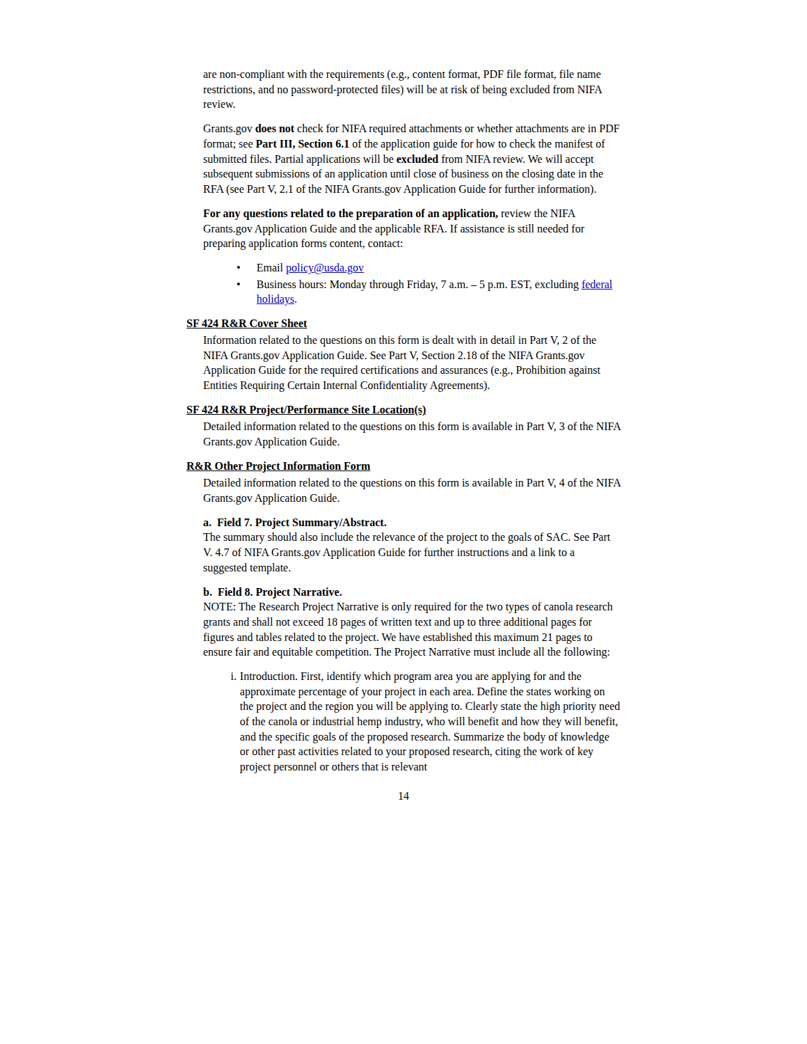are non-compliant with the requirements (e.g., content format, PDF file format, file name restrictions, and no password-protected files) will be at risk of being excluded from NIFA review.
Grants.gov does not check for NIFA required attachments or whether attachments are in PDF format; see Part III, Section 6.1 of the application guide for how to check the manifest of submitted files. Partial applications will be excluded from NIFA review. We will accept subsequent submissions of an application until close of business on the closing date in the RFA (see Part V, 2.1 of the NIFA Grants.gov Application Guide for further information).
For any questions related to the preparation of an application, review the NIFA Grants.gov Application Guide and the applicable RFA. If assistance is still needed for preparing application forms content, contact:
Email policy@usda.gov
Business hours: Monday through Friday, 7 a.m. – 5 p.m. EST, excluding federal holidays.
SF 424 R&R Cover Sheet
Information related to the questions on this form is dealt with in detail in Part V, 2 of the NIFA Grants.gov Application Guide. See Part V, Section 2.18 of the NIFA Grants.gov Application Guide for the required certifications and assurances (e.g., Prohibition against Entities Requiring Certain Internal Confidentiality Agreements).
SF 424 R&R Project/Performance Site Location(s)
Detailed information related to the questions on this form is available in Part V, 3 of the NIFA Grants.gov Application Guide.
R&R Other Project Information Form
Detailed information related to the questions on this form is available in Part V, 4 of the NIFA Grants.gov Application Guide.
a. Field 7. Project Summary/Abstract.
The summary should also include the relevance of the project to the goals of SAC. See Part V. 4.7 of NIFA Grants.gov Application Guide for further instructions and a link to a suggested template.
b. Field 8. Project Narrative.
NOTE: The Research Project Narrative is only required for the two types of canola research grants and shall not exceed 18 pages of written text and up to three additional pages for figures and tables related to the project. We have established this maximum 21 pages to ensure fair and equitable competition. The Project Narrative must include all the following:
Introduction. First, identify which program area you are applying for and the approximate percentage of your project in each area. Define the states working on the project and the region you will be applying to. Clearly state the high priority need of the canola or industrial hemp industry, who will benefit and how they will benefit, and the specific goals of the proposed research. Summarize the body of knowledge or other past activities related to your proposed research, citing the work of key project personnel or others that is relevant
14